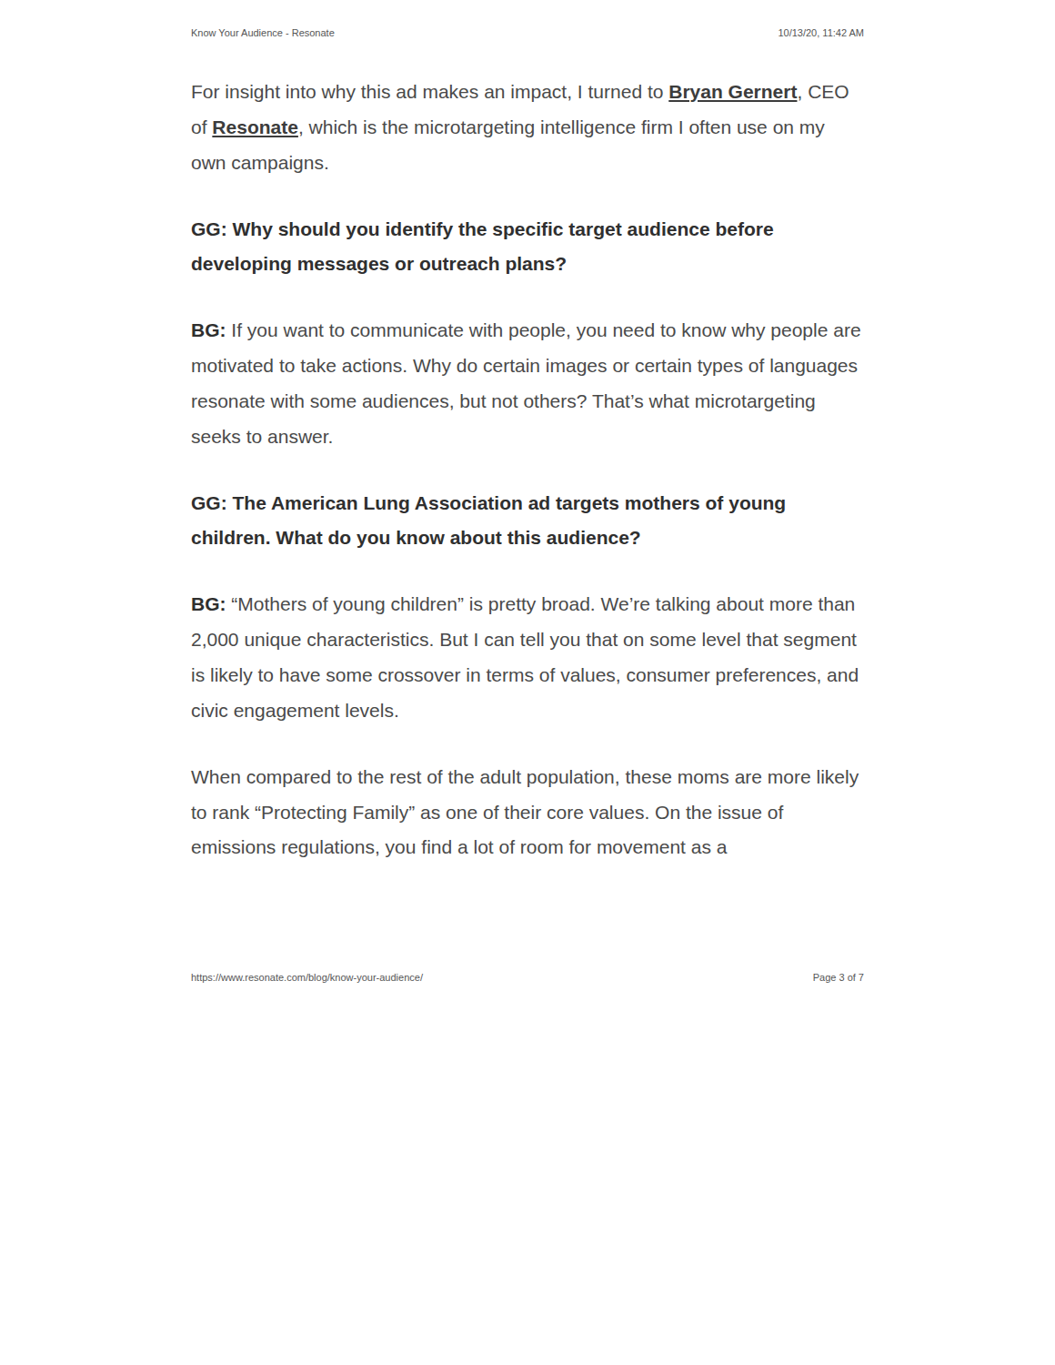Know Your Audience - Resonate 10/13/20, 11:42 AM
For insight into why this ad makes an impact, I turned to Bryan Gernert, CEO of Resonate, which is the microtargeting intelligence firm I often use on my own campaigns.
GG: Why should you identify the specific target audience before developing messages or outreach plans?
BG: If you want to communicate with people, you need to know why people are motivated to take actions. Why do certain images or certain types of languages resonate with some audiences, but not others? That’s what microtargeting seeks to answer.
GG: The American Lung Association ad targets mothers of young children. What do you know about this audience?
BG: “Mothers of young children” is pretty broad. We’re talking about more than 2,000 unique characteristics. But I can tell you that on some level that segment is likely to have some crossover in terms of values, consumer preferences, and civic engagement levels.
When compared to the rest of the adult population, these moms are more likely to rank “Protecting Family” as one of their core values. On the issue of emissions regulations, you find a lot of room for movement as a
https://www.resonate.com/blog/know-your-audience/ Page 3 of 7